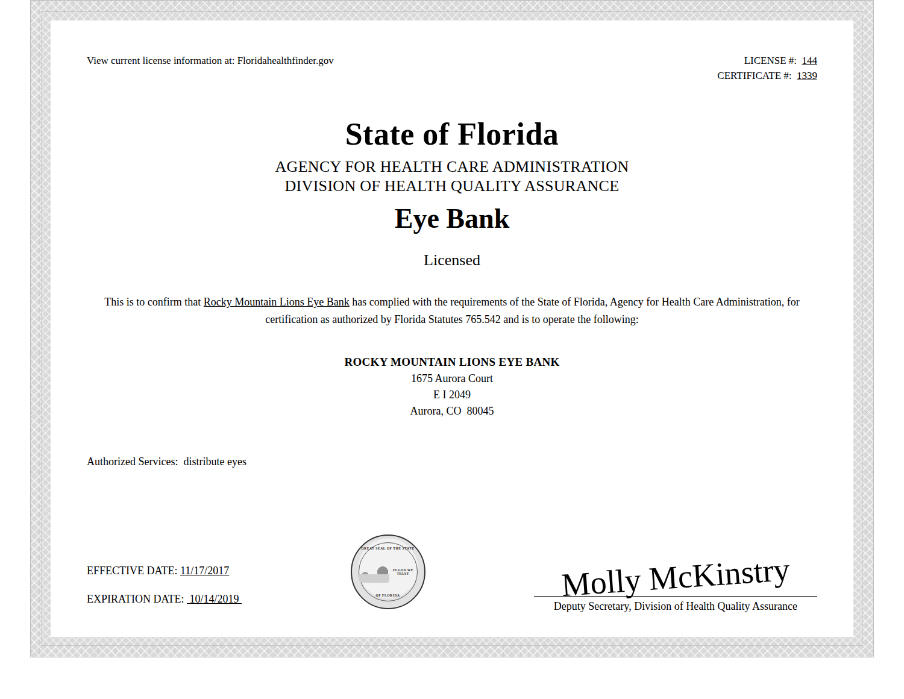View current license information at: Floridahealthfinder.gov
LICENSE #: 144
CERTIFICATE #: 1339
State of Florida
AGENCY FOR HEALTH CARE ADMINISTRATION
DIVISION OF HEALTH QUALITY ASSURANCE
Eye Bank
Licensed
This is to confirm that Rocky Mountain Lions Eye Bank has complied with the requirements of the State of Florida, Agency for Health Care Administration, for certification as authorized by Florida Statutes 765.542 and is to operate the following:
ROCKY MOUNTAIN LIONS EYE BANK
1675 Aurora Court
E I 2049
Aurora, CO 80045
Authorized Services: distribute eyes
EFFECTIVE DATE: 11/17/2017
EXPIRATION DATE: 10/14/2019
Great Seal of the State
In God We Trust
of Florida
Molly McKinstry
Deputy Secretary, Division of Health Quality Assurance